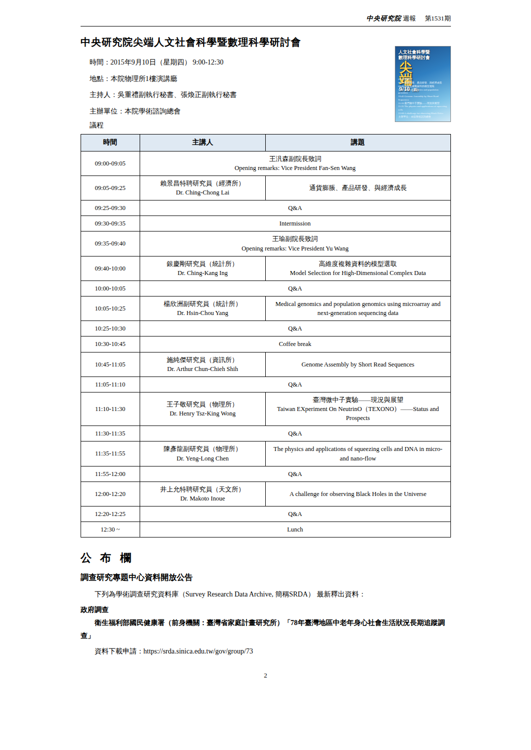中央研究院 週報 第1531期
中央研究院尖端人文社會科學暨數理科學研討會
時間：2015年9月10日（星期四） 9:00-12:30
地點：本院物理所1樓演講廳
主持人：吳重禮副執行秘書、張煥正副執行秘書
主辦單位：本院學術諮詢總會
人文社會科學暨
數理科學研討會
尖
端
9/10（四）
09:00 開幕式
09:05 通貨膨脹、產品研發、與經濟成長
09:40 高維度複雜資料的模型選取
10:05 Medical genomics and population genomics
10:45 Genome Assembly by Short Read Sequences
11:10 臺灣微中子實驗——現況與展望
11:35 The physics and applications of squeezing cells
12:00 A challenge for observing Black Holes
主辦單位：本院學術諮詢總會
議程
| 時間 | 主講人 | 講題 |
| --- | --- | --- |
| 09:00-09:05 | 王汎森副院長致詞 Opening remarks: Vice President Fan-Sen Wang |
| 09:05-09:25 | 賴景昌特聘研究員（經濟所） Dr. Ching-Chong Lai | 通貨膨脹、產品研發、與經濟成長 |
| 09:25-09:30 | Q&A |
| 09:30-09:35 | Intermission |
| 09:35-09:40 | 王瑜副院長致詞 Opening remarks: Vice President Yu Wang |
| 09:40-10:00 | 銀慶剛研究員（統計所） Dr. Ching-Kang Ing | 高維度複雜資料的模型選取 Model Selection for High-Dimensional Complex Data |
| 10:00-10:05 | Q&A |
| 10:05-10:25 | 楊欣洲副研究員（統計所） Dr. Hsin-Chou Yang | Medical genomics and population genomics using microarray and next-generation sequencing data |
| 10:25-10:30 | Q&A |
| 10:30-10:45 | Coffee break |
| 10:45-11:05 | 施純傑研究員（資訊所） Dr. Arthur Chun-Chieh Shih | Genome Assembly by Short Read Sequences |
| 11:05-11:10 | Q&A |
| 11:10-11:30 | 王子敬研究員（物理所） Dr. Henry Tsz-King Wong | 臺灣微中子實驗——現況與展望 Taiwan EXperiment On NeutrinO（TEXONO）——Status and Prospects |
| 11:30-11:35 | Q&A |
| 11:35-11:55 | 陳彥龍副研究員（物理所） Dr. Yeng-Long Chen | The physics and applications of squeezing cells and DNA in micro- and nano-flow |
| 11:55-12:00 | Q&A |
| 12:00-12:20 | 井上允特聘研究員（天文所） Dr. Makoto Inoue | A challenge for observing Black Holes in the Universe |
| 12:20-12:25 | Q&A |
| 12:30 ~ | Lunch |
公 布 欄
調查研究專題中心資料開放公告
下列為學術調查研究資料庫（Survey Research Data Archive, 簡稱SRDA） 最新釋出資料：
政府調查
衛生福利部國民健康署（前身機關：臺灣省家庭計畫研究所）「78年臺灣地區中老年身心社會生活狀況長期追蹤調查」
資料下載申請：https://srda.sinica.edu.tw/gov/group/73
2